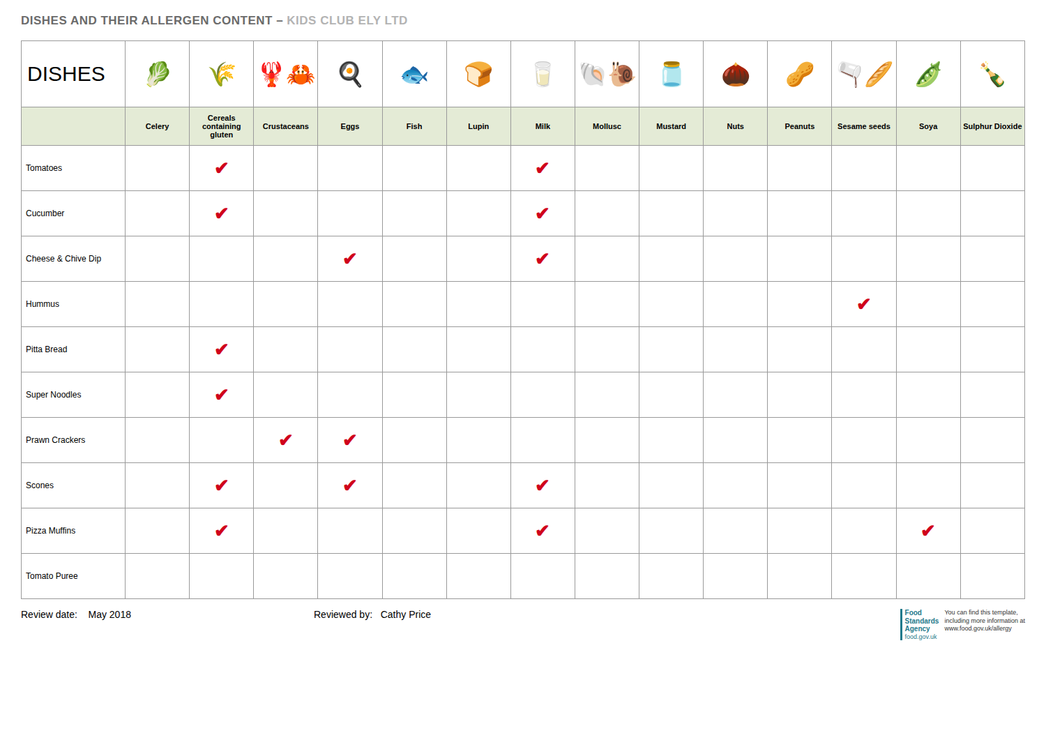DISHES AND THEIR ALLERGEN CONTENT – KIDS CLUB ELY LTD
| DISHES | 🥬 | 🌾 | 🦞🦀 | 🍳 | 🐟 | 🍞 | 🥛 | 🐚🐌 | 🫙 | 🌰 | 🥜 | 🫗🥖 | 🫛 | 🍾 |
| | Celery | Cereals containing gluten | Crustaceans | Eggs | Fish | Lupin | Milk | Mollusc | Mustard | Nuts | Peanuts | Sesame seeds | Soya | Sulphur Dioxide |
| Tomatoes | | ✔ | | | | | ✔ | | | | | | | |
| Cucumber | | ✔ | | | | | ✔ | | | | | | | |
| Cheese & Chive Dip | | | | ✔ | | | ✔ | | | | | | | |
| Hummus | | | | | | | | | | | | ✔ | | |
| Pitta Bread | | ✔ | | | | | | | | | | | | |
| Super Noodles | | ✔ | | | | | | | | | | | | |
| Prawn Crackers | | | ✔ | ✔ | | | | | | | | | | |
| Scones | | ✔ | | ✔ | | | ✔ | | | | | | | |
| Pizza Muffins | | ✔ | | | | | ✔ | | | | | | ✔ | |
| Tomato Puree | | | | | | | | | | | | | | |
Review date: May 2018
Reviewed by: Cathy Price
Food Standards Agency food.gov.uk
You can find this template,
including more information at
www.food.gov.uk/allergy